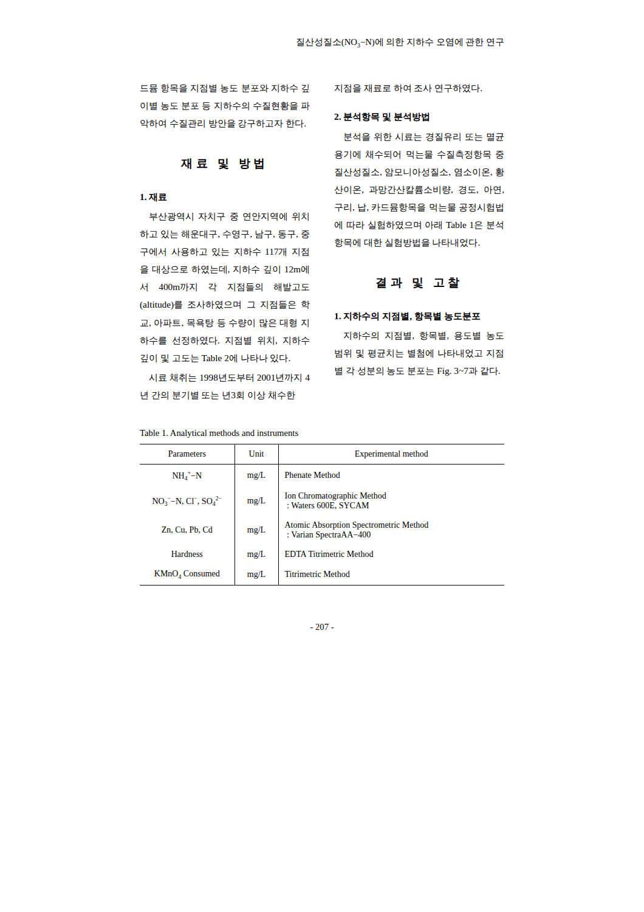질산성질소(NO3−N)에 의한 지하수 오염에 관한 연구
드뮴 항목을 지점별 농도 분포와 지하수 깊이별 농도 분포 등 지하수의 수질현황을 파악하여 수질관리 방안을 강구하고자 한다.
재료 및 방법
1. 재료
부산광역시 자치구 중 연안지역에 위치하고 있는 해운대구, 수영구, 남구, 동구, 중구에서 사용하고 있는 지하수 117개 지점을 대상으로 하였는데, 지하수 깊이 12m에서 400m까지 각 지점들의 해발고도(altitude)를 조사하였으며 그 지점들은 학교, 아파트, 목욕탕 등 수량이 많은 대형 지하수를 선정하였다. 지점별 위치, 지하수 깊이 및 고도는 Table 2에 나타나 있다.
시료 채취는 1998년도부터 2001년까지 4년 간의 분기별 또는 년3회 이상 채수한
지점을 재료로 하여 조사 연구하였다.
2. 분석항목 및 분석방법
분석을 위한 시료는 경질유리 또는 멸균용기에 채수되어 먹는물 수질측정항목 중 질산성질소, 암모니아성질소, 염소이온, 황산이온, 과망간산칼륨소비량, 경도, 아연, 구리, 납, 카드뮴항목을 먹는물 공정시험법에 따라 실험하였으며 아래 Table 1은 분석항목에 대한 실험방법을 나타내었다.
결과 및 고찰
1. 지하수의 지점별, 항목별 농도분포
지하수의 지점별, 항목별, 용도별 농도 범위 및 평균치는 별첨에 나타내었고 지점별 각 성분의 농도 분포는 Fig. 3~7과 같다.
Table 1. Analytical methods and instruments
| Parameters | Unit | Experimental method |
| --- | --- | --- |
| NH 4 + −N | mg/L | Phenate Method |
| NO 3 − −N, Cl − , SO 4 2− | mg/L | Ion Chromatographic Method : Waters 600E, SYCAM |
| Zn, Cu, Pb, Cd | mg/L | Atomic Absorption Spectrometric Method : Varian SpectraAA−400 |
| Hardness | mg/L | EDTA Titrimetric Method |
| KMnO 4 Consumed | mg/L | Titrimetric Method |
- 207 -